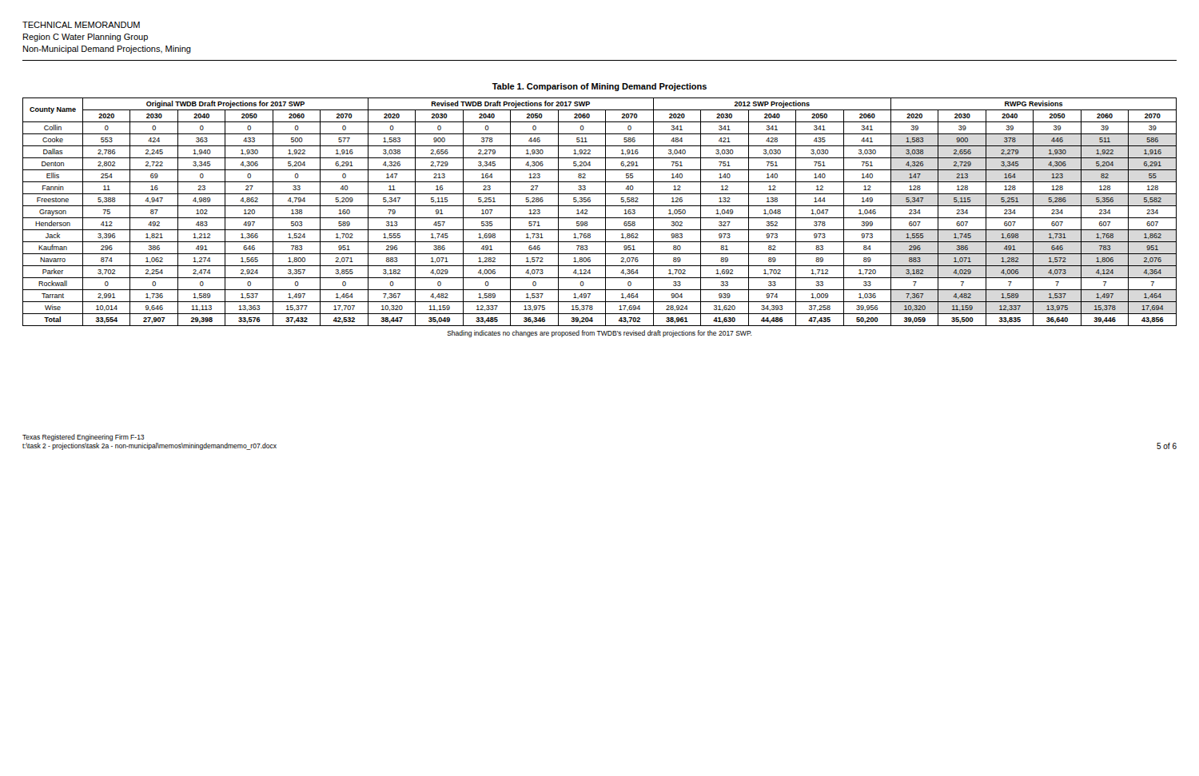TECHNICAL MEMORANDUM Region C Water Planning Group Non-Municipal Demand Projections, Mining
Table 1. Comparison of Mining Demand Projections
| County Name | Original TWDB Draft Projections for 2017 SWP | Revised TWDB Draft Projections for 2017 SWP | 2012 SWP Projections | RWPG Revisions |
| --- | --- | --- | --- | --- |
| 2020 | 2030 | 2040 | 2050 | 2060 | 2070 | 2020 | 2030 | 2040 | 2050 | 2060 | 2070 | 2020 | 2030 | 2040 | 2050 | 2060 | 2020 | 2030 | 2040 | 2050 | 2060 | 2070 |
| Collin | 0 | 0 | 0 | 0 | 0 | 0 | 0 | 0 | 0 | 0 | 0 | 0 | 341 | 341 | 341 | 341 | 341 | 39 | 39 | 39 | 39 | 39 | 39 |
| Cooke | 553 | 424 | 363 | 433 | 500 | 577 | 1,583 | 900 | 378 | 446 | 511 | 586 | 484 | 421 | 428 | 435 | 441 | 1,583 | 900 | 378 | 446 | 511 | 586 |
| Dallas | 2,786 | 2,245 | 1,940 | 1,930 | 1,922 | 1,916 | 3,038 | 2,656 | 2,279 | 1,930 | 1,922 | 1,916 | 3,040 | 3,030 | 3,030 | 3,030 | 3,030 | 3,038 | 2,656 | 2,279 | 1,930 | 1,922 | 1,916 |
| Denton | 2,802 | 2,722 | 3,345 | 4,306 | 5,204 | 6,291 | 4,326 | 2,729 | 3,345 | 4,306 | 5,204 | 6,291 | 751 | 751 | 751 | 751 | 751 | 4,326 | 2,729 | 3,345 | 4,306 | 5,204 | 6,291 |
| Ellis | 254 | 69 | 0 | 0 | 0 | 0 | 147 | 213 | 164 | 123 | 82 | 55 | 140 | 140 | 140 | 140 | 140 | 147 | 213 | 164 | 123 | 82 | 55 |
| Fannin | 11 | 16 | 23 | 27 | 33 | 40 | 11 | 16 | 23 | 27 | 33 | 40 | 12 | 12 | 12 | 12 | 12 | 128 | 128 | 128 | 128 | 128 | 128 |
| Freestone | 5,388 | 4,947 | 4,989 | 4,862 | 4,794 | 5,209 | 5,347 | 5,115 | 5,251 | 5,286 | 5,356 | 5,582 | 126 | 132 | 138 | 144 | 149 | 5,347 | 5,115 | 5,251 | 5,286 | 5,356 | 5,582 |
| Grayson | 75 | 87 | 102 | 120 | 138 | 160 | 79 | 91 | 107 | 123 | 142 | 163 | 1,050 | 1,049 | 1,048 | 1,047 | 1,046 | 234 | 234 | 234 | 234 | 234 | 234 |
| Henderson | 412 | 492 | 483 | 497 | 503 | 589 | 313 | 457 | 535 | 571 | 598 | 658 | 302 | 327 | 352 | 378 | 399 | 607 | 607 | 607 | 607 | 607 | 607 |
| Jack | 3,396 | 1,821 | 1,212 | 1,366 | 1,524 | 1,702 | 1,555 | 1,745 | 1,698 | 1,731 | 1,768 | 1,862 | 983 | 973 | 973 | 973 | 973 | 1,555 | 1,745 | 1,698 | 1,731 | 1,768 | 1,862 |
| Kaufman | 296 | 386 | 491 | 646 | 783 | 951 | 296 | 386 | 491 | 646 | 783 | 951 | 80 | 81 | 82 | 83 | 84 | 296 | 386 | 491 | 646 | 783 | 951 |
| Navarro | 874 | 1,062 | 1,274 | 1,565 | 1,800 | 2,071 | 883 | 1,071 | 1,282 | 1,572 | 1,806 | 2,076 | 89 | 89 | 89 | 89 | 89 | 883 | 1,071 | 1,282 | 1,572 | 1,806 | 2,076 |
| Parker | 3,702 | 2,254 | 2,474 | 2,924 | 3,357 | 3,855 | 3,182 | 4,029 | 4,006 | 4,073 | 4,124 | 4,364 | 1,702 | 1,692 | 1,702 | 1,712 | 1,720 | 3,182 | 4,029 | 4,006 | 4,073 | 4,124 | 4,364 |
| Rockwall | 0 | 0 | 0 | 0 | 0 | 0 | 0 | 0 | 0 | 0 | 0 | 0 | 33 | 33 | 33 | 33 | 33 | 7 | 7 | 7 | 7 | 7 | 7 |
| Tarrant | 2,991 | 1,736 | 1,589 | 1,537 | 1,497 | 1,464 | 7,367 | 4,482 | 1,589 | 1,537 | 1,497 | 1,464 | 904 | 939 | 974 | 1,009 | 1,036 | 7,367 | 4,482 | 1,589 | 1,537 | 1,497 | 1,464 |
| Wise | 10,014 | 9,646 | 11,113 | 13,363 | 15,377 | 17,707 | 10,320 | 11,159 | 12,337 | 13,975 | 15,378 | 17,694 | 28,924 | 31,620 | 34,393 | 37,258 | 39,956 | 10,320 | 11,159 | 12,337 | 13,975 | 15,378 | 17,694 |
| Total | 33,554 | 27,907 | 29,398 | 33,576 | 37,432 | 42,532 | 38,447 | 35,049 | 33,485 | 36,346 | 39,204 | 43,702 | 38,961 | 41,630 | 44,486 | 47,435 | 50,200 | 39,059 | 35,500 | 33,835 | 36,640 | 39,446 | 43,856 |
Shading indicates no changes are proposed from TWDB's revised draft projections for the 2017 SWP.
Texas Registered Engineering Firm F-13
t:\task 2 - projections\task 2a - non-municipal\memos\miningdemandmemo_r07.docx
5 of 6